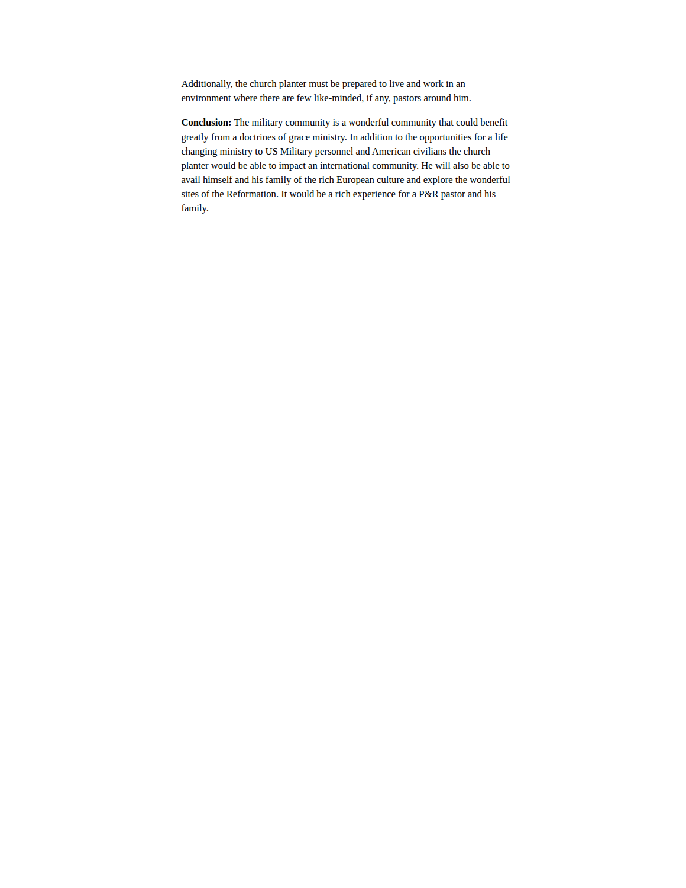Additionally, the church planter must be prepared to live and work in an environment where there are few like-minded, if any, pastors around him.
Conclusion: The military community is a wonderful community that could benefit greatly from a doctrines of grace ministry. In addition to the opportunities for a life changing ministry to US Military personnel and American civilians the church planter would be able to impact an international community. He will also be able to avail himself and his family of the rich European culture and explore the wonderful sites of the Reformation. It would be a rich experience for a P&R pastor and his family.